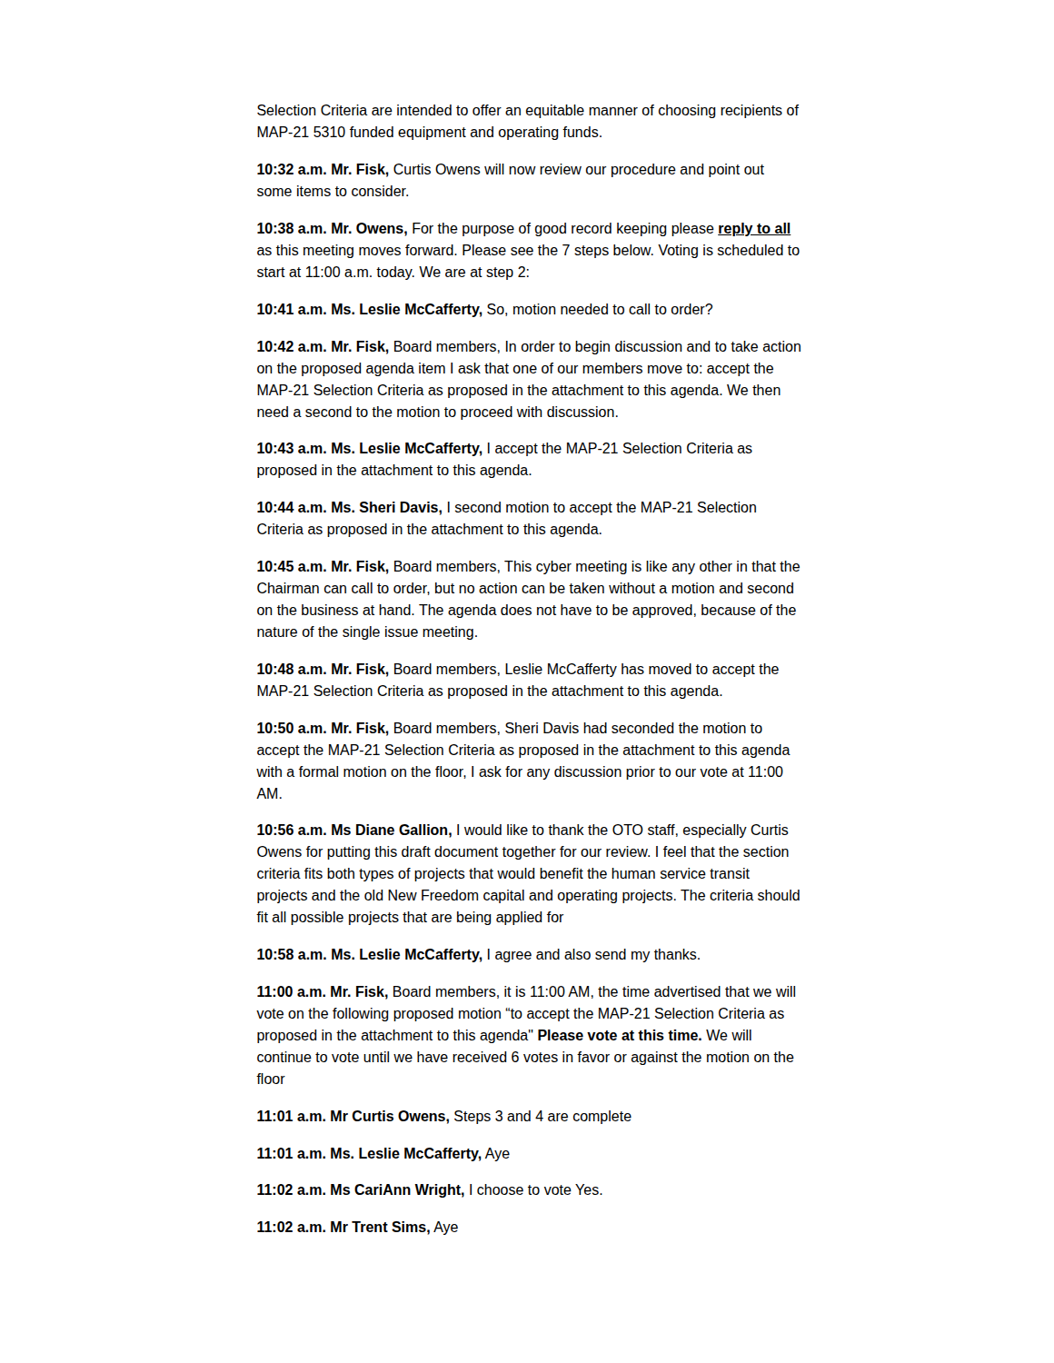Selection Criteria are intended to offer an equitable manner of choosing recipients of MAP-21 5310 funded equipment and operating funds.
10:32 a.m. Mr. Fisk, Curtis Owens will now review our procedure and point out some items to consider.
10:38 a.m. Mr. Owens, For the purpose of good record keeping please reply to all as this meeting moves forward. Please see the 7 steps below. Voting is scheduled to start at 11:00 a.m. today. We are at step 2:
10:41 a.m. Ms. Leslie McCafferty, So, motion needed to call to order?
10:42 a.m. Mr. Fisk, Board members, In order to begin discussion and to take action on the proposed agenda item I ask that one of our members move to: accept the MAP-21 Selection Criteria as proposed in the attachment to this agenda. We then need a second to the motion to proceed with discussion.
10:43 a.m. Ms. Leslie McCafferty, I accept the MAP-21 Selection Criteria as proposed in the attachment to this agenda.
10:44 a.m. Ms. Sheri Davis, I second motion to accept the MAP-21 Selection Criteria as proposed in the attachment to this agenda.
10:45 a.m. Mr. Fisk, Board members, This cyber meeting is like any other in that the Chairman can call to order, but no action can be taken without a motion and second on the business at hand. The agenda does not have to be approved, because of the nature of the single issue meeting.
10:48 a.m. Mr. Fisk, Board members, Leslie McCafferty has moved to accept the MAP-21 Selection Criteria as proposed in the attachment to this agenda.
10:50 a.m. Mr. Fisk, Board members, Sheri Davis had seconded the motion to accept the MAP-21 Selection Criteria as proposed in the attachment to this agenda with a formal motion on the floor, I ask for any discussion prior to our vote at 11:00 AM.
10:56 a.m. Ms Diane Gallion, I would like to thank the OTO staff, especially Curtis Owens for putting this draft document together for our review. I feel that the section criteria fits both types of projects that would benefit the human service transit projects and the old New Freedom capital and operating projects. The criteria should fit all possible projects that are being applied for
10:58 a.m. Ms. Leslie McCafferty, I agree and also send my thanks.
11:00 a.m. Mr. Fisk, Board members, it is 11:00 AM, the time advertised that we will vote on the following proposed motion “to accept the MAP-21 Selection Criteria as proposed in the attachment to this agenda" Please vote at this time. We will continue to vote until we have received 6 votes in favor or against the motion on the floor
11:01 a.m. Mr Curtis Owens, Steps 3 and 4 are complete
11:01 a.m. Ms. Leslie McCafferty, Aye
11:02 a.m. Ms CariAnn Wright, I choose to vote Yes.
11:02 a.m. Mr Trent Sims, Aye